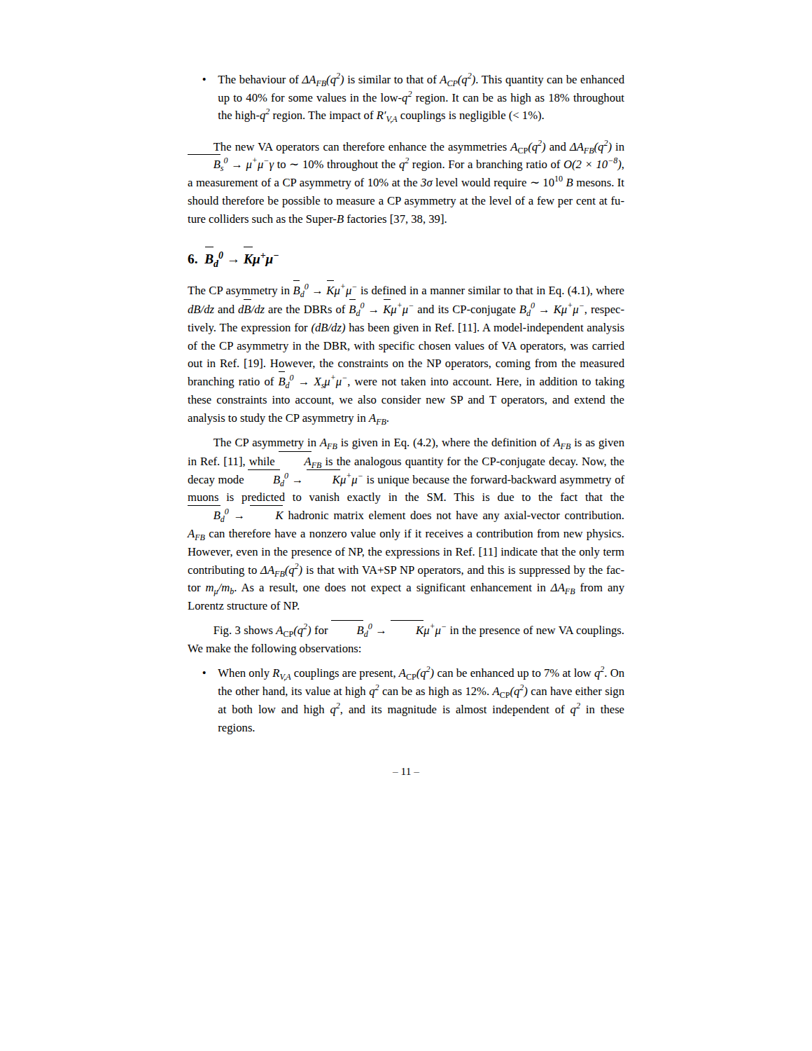The behaviour of ΔAFB(q2) is similar to that of ACP(q2). This quantity can be enhanced up to 40% for some values in the low-q2 region. It can be as high as 18% throughout the high-q2 region. The impact of R′V,A couplings is negligible (< 1%).
The new VA operators can therefore enhance the asymmetries ACP(q2) and ΔAFB(q2) in Bs0 → μ+μ−γ to ∼ 10% throughout the q2 region. For a branching ratio of O(2 × 10−8), a measurement of a CP asymmetry of 10% at the 3σ level would require ∼ 1010 B mesons. It should therefore be possible to measure a CP asymmetry at the level of a few per cent at future colliders such as the Super-B factories [37, 38, 39].
6. Bd0 → Kμ+μ−
The CP asymmetry in Bd0 → Kμ+μ− is defined in a manner similar to that in Eq. (4.1), where dB/dz and dB/dz are the DBRs of Bd0 → Kμ+μ− and its CP-conjugate Bd0 → Kμ+μ−, respectively. The expression for (dB/dz) has been given in Ref. [11]. A model-independent analysis of the CP asymmetry in the DBR, with specific chosen values of VA operators, was carried out in Ref. [19]. However, the constraints on the NP operators, coming from the measured branching ratio of Bd0 → Xsμ+μ−, were not taken into account. Here, in addition to taking these constraints into account, we also consider new SP and T operators, and extend the analysis to study the CP asymmetry in AFB.
The CP asymmetry in AFB is given in Eq. (4.2), where the definition of AFB is as given in Ref. [11], while AFB is the analogous quantity for the CP-conjugate decay. Now, the decay mode Bd0 → Kμ+μ− is unique because the forward-backward asymmetry of muons is predicted to vanish exactly in the SM. This is due to the fact that the Bd0 → K hadronic matrix element does not have any axial-vector contribution. AFB can therefore have a nonzero value only if it receives a contribution from new physics. However, even in the presence of NP, the expressions in Ref. [11] indicate that the only term contributing to ΔAFB(q2) is that with VA+SP NP operators, and this is suppressed by the factor mμ/mb. As a result, one does not expect a significant enhancement in ΔAFB from any Lorentz structure of NP.
Fig. 3 shows ACP(q2) for Bd0 → Kμ+μ− in the presence of new VA couplings. We make the following observations:
When only RV,A couplings are present, ACP(q2) can be enhanced up to 7% at low q2. On the other hand, its value at high q2 can be as high as 12%. ACP(q2) can have either sign at both low and high q2, and its magnitude is almost independent of q2 in these regions.
– 11 –